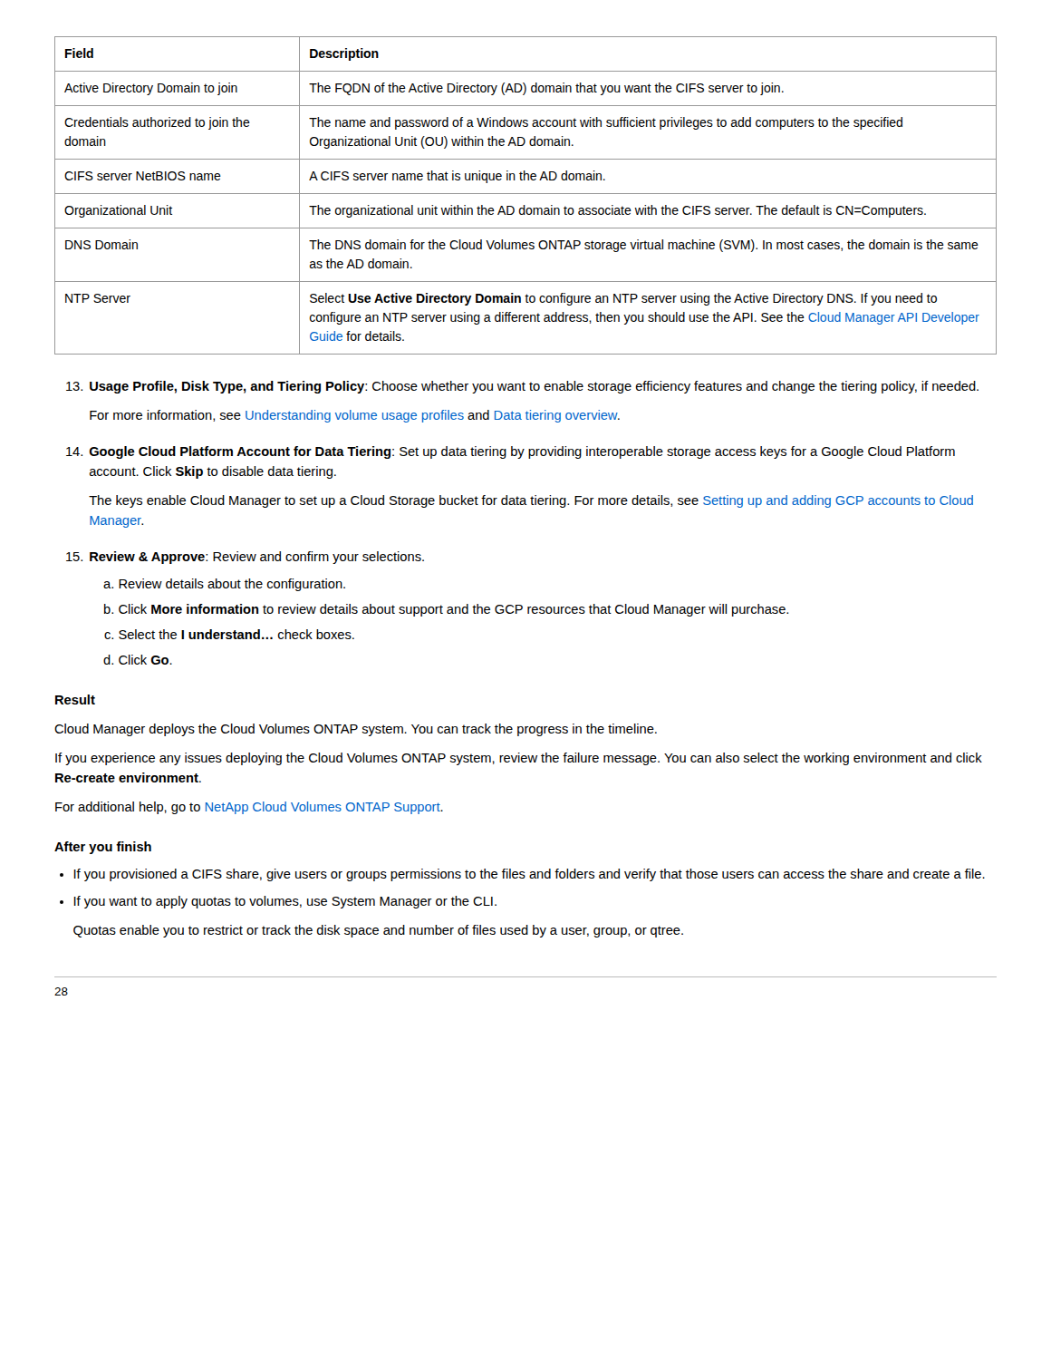| Field | Description |
| --- | --- |
| Active Directory Domain to join | The FQDN of the Active Directory (AD) domain that you want the CIFS server to join. |
| Credentials authorized to join the domain | The name and password of a Windows account with sufficient privileges to add computers to the specified Organizational Unit (OU) within the AD domain. |
| CIFS server NetBIOS name | A CIFS server name that is unique in the AD domain. |
| Organizational Unit | The organizational unit within the AD domain to associate with the CIFS server. The default is CN=Computers. |
| DNS Domain | The DNS domain for the Cloud Volumes ONTAP storage virtual machine (SVM). In most cases, the domain is the same as the AD domain. |
| NTP Server | Select Use Active Directory Domain to configure an NTP server using the Active Directory DNS. If you need to configure an NTP server using a different address, then you should use the API. See the Cloud Manager API Developer Guide for details. |
13. Usage Profile, Disk Type, and Tiering Policy: Choose whether you want to enable storage efficiency features and change the tiering policy, if needed.
For more information, see Understanding volume usage profiles and Data tiering overview.
14. Google Cloud Platform Account for Data Tiering: Set up data tiering by providing interoperable storage access keys for a Google Cloud Platform account. Click Skip to disable data tiering.
The keys enable Cloud Manager to set up a Cloud Storage bucket for data tiering. For more details, see Setting up and adding GCP accounts to Cloud Manager.
15. Review & Approve: Review and confirm your selections.
Review details about the configuration.
Click More information to review details about support and the GCP resources that Cloud Manager will purchase.
Select the I understand… check boxes.
Click Go.
Result
Cloud Manager deploys the Cloud Volumes ONTAP system. You can track the progress in the timeline.
If you experience any issues deploying the Cloud Volumes ONTAP system, review the failure message. You can also select the working environment and click Re-create environment.
For additional help, go to NetApp Cloud Volumes ONTAP Support.
After you finish
If you provisioned a CIFS share, give users or groups permissions to the files and folders and verify that those users can access the share and create a file.
If you want to apply quotas to volumes, use System Manager or the CLI.
Quotas enable you to restrict or track the disk space and number of files used by a user, group, or qtree.
28